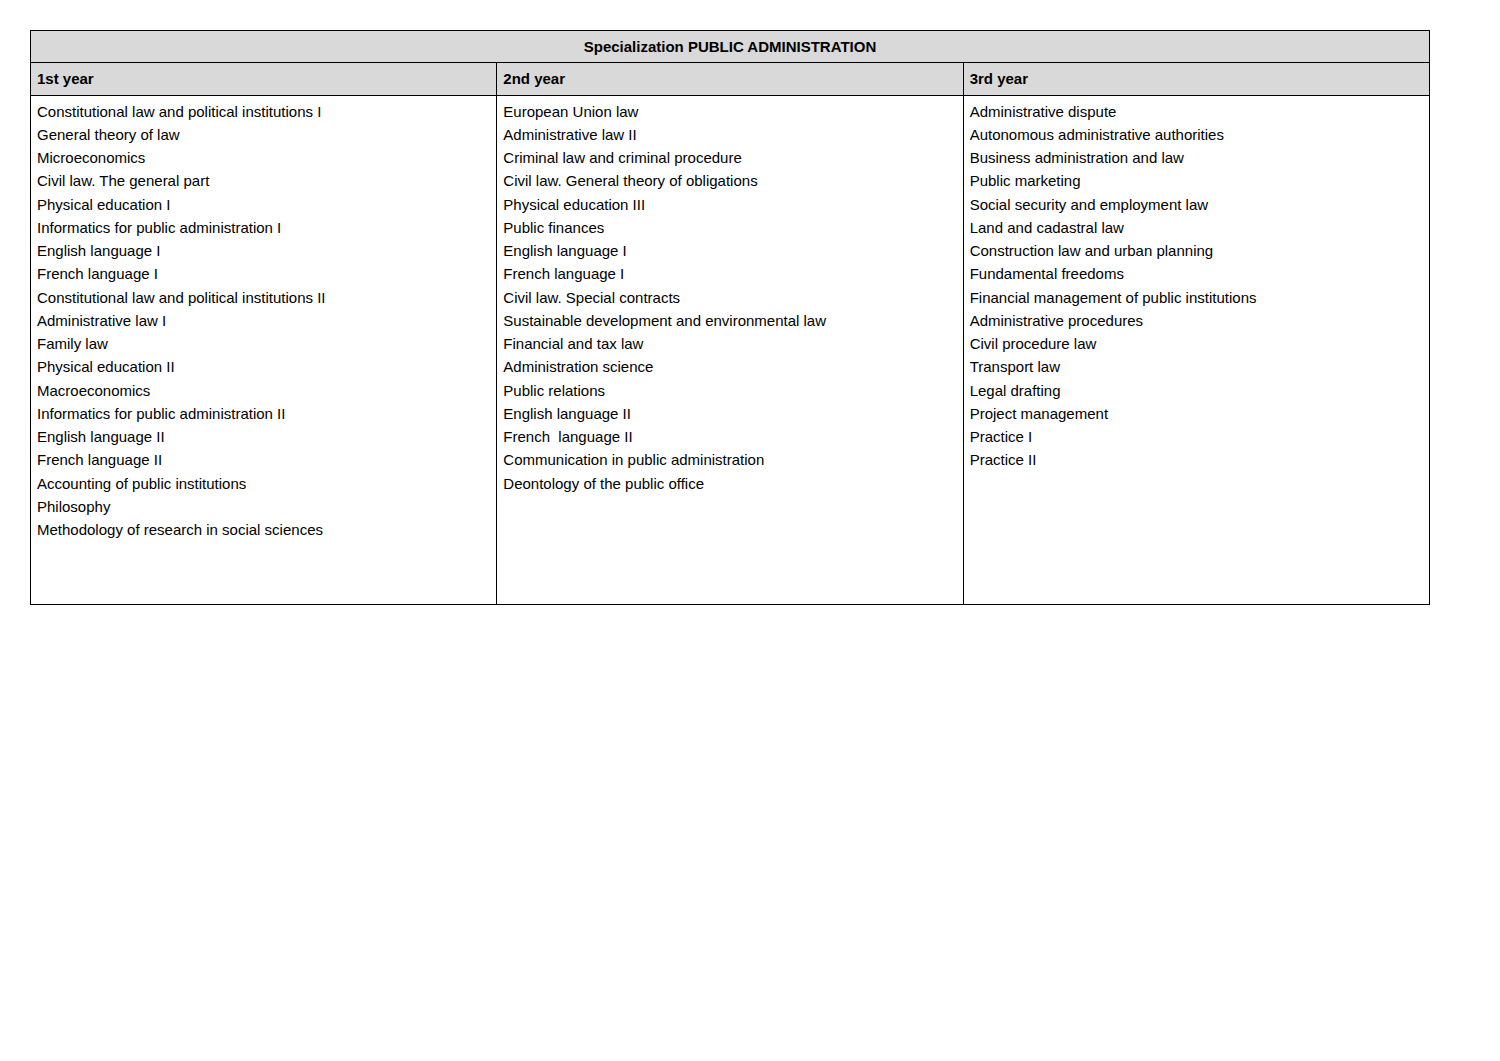| Specialization PUBLIC ADMINISTRATION |
| --- |
| 1st year | 2nd year | 3rd year |
| Constitutional law and political institutions I General theory of law Microeconomics Civil law. The general part Physical education I Informatics for public administration I English language I French language I Constitutional law and political institutions II Administrative law I Family law Physical education II Macroeconomics Informatics for public administration II English language II French language II Accounting of public institutions Philosophy Methodology of research in social sciences | European Union law Administrative law II Criminal law and criminal procedure Civil law. General theory of obligations Physical education III Public finances English language I French language I Civil law. Special contracts Sustainable development and environmental law Financial and tax law Administration science Public relations English language II French language II Communication in public administration Deontology of the public office | Administrative dispute Autonomous administrative authorities Business administration and law Public marketing Social security and employment law Land and cadastral law Construction law and urban planning Fundamental freedoms Financial management of public institutions Administrative procedures Civil procedure law Transport law Legal drafting Project management Practice I Practice II |